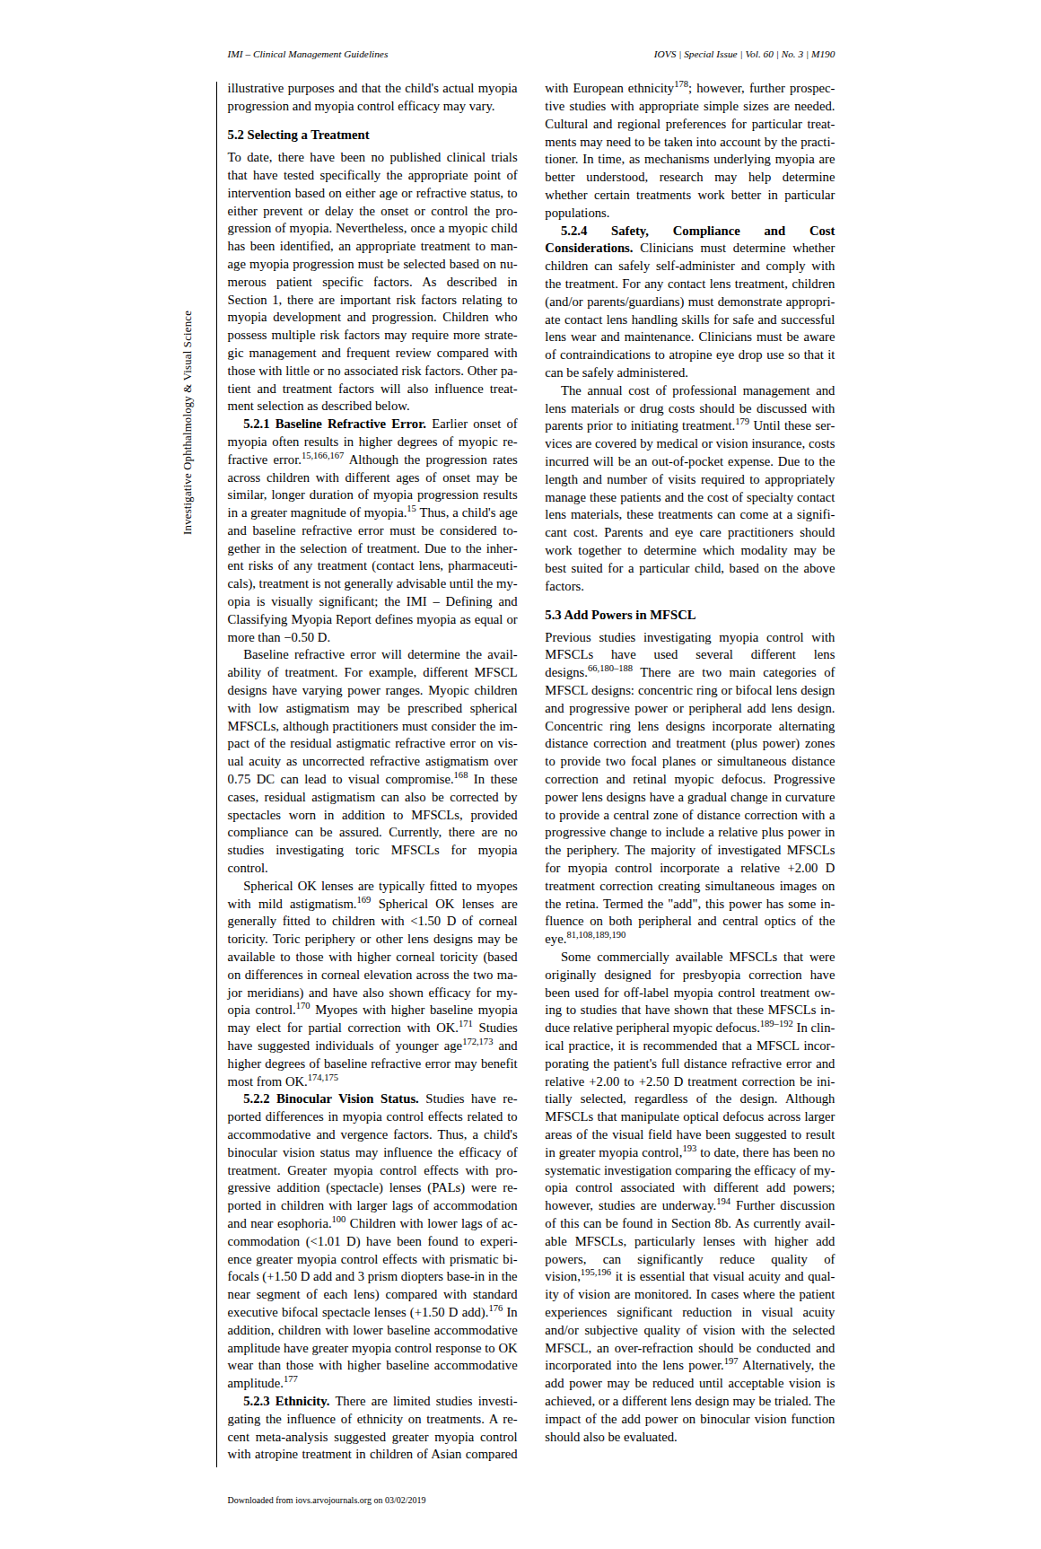IMI – Clinical Management Guidelines IOVS | Special Issue | Vol. 60 | No. 3 | M190
Investigative Ophthalmology & Visual Science
illustrative purposes and that the child's actual myopia progression and myopia control efficacy may vary.
5.2 Selecting a Treatment
To date, there have been no published clinical trials that have tested specifically the appropriate point of intervention based on either age or refractive status, to either prevent or delay the onset or control the progression of myopia. Nevertheless, once a myopic child has been identified, an appropriate treatment to manage myopia progression must be selected based on numerous patient specific factors. As described in Section 1, there are important risk factors relating to myopia development and progression. Children who possess multiple risk factors may require more strategic management and frequent review compared with those with little or no associated risk factors. Other patient and treatment factors will also influence treatment selection as described below.
5.2.1 Baseline Refractive Error. Earlier onset of myopia often results in higher degrees of myopic refractive error.15,166,167 Although the progression rates across children with different ages of onset may be similar, longer duration of myopia progression results in a greater magnitude of myopia.15 Thus, a child's age and baseline refractive error must be considered together in the selection of treatment. Due to the inherent risks of any treatment (contact lens, pharmaceuticals), treatment is not generally advisable until the myopia is visually significant; the IMI – Defining and Classifying Myopia Report defines myopia as equal or more than −0.50 D.
Baseline refractive error will determine the availability of treatment. For example, different MFSCL designs have varying power ranges. Myopic children with low astigmatism may be prescribed spherical MFSCLs, although practitioners must consider the impact of the residual astigmatic refractive error on visual acuity as uncorrected refractive astigmatism over 0.75 DC can lead to visual compromise.168 In these cases, residual astigmatism can also be corrected by spectacles worn in addition to MFSCLs, provided compliance can be assured. Currently, there are no studies investigating toric MFSCLs for myopia control.
Spherical OK lenses are typically fitted to myopes with mild astigmatism.169 Spherical OK lenses are generally fitted to children with <1.50 D of corneal toricity. Toric periphery or other lens designs may be available to those with higher corneal toricity (based on differences in corneal elevation across the two major meridians) and have also shown efficacy for myopia control.170 Myopes with higher baseline myopia may elect for partial correction with OK.171 Studies have suggested individuals of younger age172,173 and higher degrees of baseline refractive error may benefit most from OK.174,175
5.2.2 Binocular Vision Status. Studies have reported differences in myopia control effects related to accommodative and vergence factors. Thus, a child's binocular vision status may influence the efficacy of treatment. Greater myopia control effects with progressive addition (spectacle) lenses (PALs) were reported in children with larger lags of accommodation and near esophoria.100 Children with lower lags of accommodation (<1.01 D) have been found to experience greater myopia control effects with prismatic bifocals (+1.50 D add and 3 prism diopters base-in in the near segment of each lens) compared with standard executive bifocal spectacle lenses (+1.50 D add).176 In addition, children with lower baseline accommodative amplitude have greater myopia control response to OK wear than those with higher baseline accommodative amplitude.177
5.2.3 Ethnicity. There are limited studies investigating the influence of ethnicity on treatments. A recent meta-analysis suggested greater myopia control with atropine treatment in children of Asian compared with European ethnicity178; however, further prospective studies with appropriate simple sizes are needed. Cultural and regional preferences for particular treatments may need to be taken into account by the practitioner. In time, as mechanisms underlying myopia are better understood, research may help determine whether certain treatments work better in particular populations.
5.2.4 Safety, Compliance and Cost Considerations. Clinicians must determine whether children can safely self-administer and comply with the treatment. For any contact lens treatment, children (and/or parents/guardians) must demonstrate appropriate contact lens handling skills for safe and successful lens wear and maintenance. Clinicians must be aware of contraindications to atropine eye drop use so that it can be safely administered.
The annual cost of professional management and lens materials or drug costs should be discussed with parents prior to initiating treatment.179 Until these services are covered by medical or vision insurance, costs incurred will be an out-of-pocket expense. Due to the length and number of visits required to appropriately manage these patients and the cost of specialty contact lens materials, these treatments can come at a significant cost. Parents and eye care practitioners should work together to determine which modality may be best suited for a particular child, based on the above factors.
5.3 Add Powers in MFSCL
Previous studies investigating myopia control with MFSCLs have used several different lens designs.66,180–188 There are two main categories of MFSCL designs: concentric ring or bifocal lens design and progressive power or peripheral add lens design. Concentric ring lens designs incorporate alternating distance correction and treatment (plus power) zones to provide two focal planes or simultaneous distance correction and retinal myopic defocus. Progressive power lens designs have a gradual change in curvature to provide a central zone of distance correction with a progressive change to include a relative plus power in the periphery. The majority of investigated MFSCLs for myopia control incorporate a relative +2.00 D treatment correction creating simultaneous images on the retina. Termed the "add", this power has some influence on both peripheral and central optics of the eye.81,108,189,190
Some commercially available MFSCLs that were originally designed for presbyopia correction have been used for off-label myopia control treatment owing to studies that have shown that these MFSCLs induce relative peripheral myopic defocus.189–192 In clinical practice, it is recommended that a MFSCL incorporating the patient's full distance refractive error and relative +2.00 to +2.50 D treatment correction be initially selected, regardless of the design. Although MFSCLs that manipulate optical defocus across larger areas of the visual field have been suggested to result in greater myopia control,193 to date, there has been no systematic investigation comparing the efficacy of myopia control associated with different add powers; however, studies are underway.194 Further discussion of this can be found in Section 8b. As currently available MFSCLs, particularly lenses with higher add powers, can significantly reduce quality of vision,195,196 it is essential that visual acuity and quality of vision are monitored. In cases where the patient experiences significant reduction in visual acuity and/or subjective quality of vision with the selected MFSCL, an over-refraction should be conducted and incorporated into the lens power.197 Alternatively, the add power may be reduced until acceptable vision is achieved, or a different lens design may be trialed. The impact of the add power on binocular vision function should also be evaluated.
Downloaded from iovs.arvojournals.org on 03/02/2019